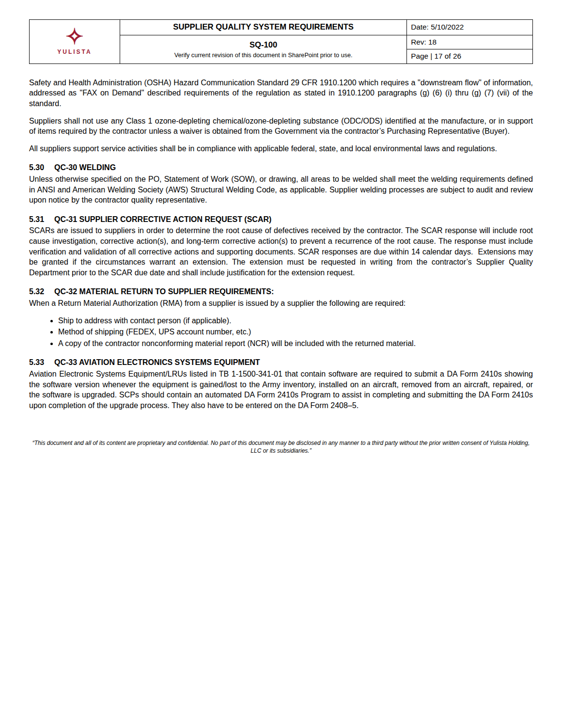| ✧ YULISTA | SUPPLIER QUALITY SYSTEM REQUIREMENTS | Date: 5/10/2022 |
| SQ-100 Verify current revision of this document in SharePoint prior to use. | Rev: 18 |
| Page / 17 of 26 |
Safety and Health Administration (OSHA) Hazard Communication Standard 29 CFR 1910.1200 which requires a "downstream flow" of information, addressed as "FAX on Demand" described requirements of the regulation as stated in 1910.1200 paragraphs (g) (6) (i) thru (g) (7) (vii) of the standard.
Suppliers shall not use any Class 1 ozone-depleting chemical/ozone-depleting substance (ODC/ODS) identified at the manufacture, or in support of items required by the contractor unless a waiver is obtained from the Government via the contractor’s Purchasing Representative (Buyer).
All suppliers support service activities shall be in compliance with applicable federal, state, and local environmental laws and regulations.
5.30 QC-30 WELDING
Unless otherwise specified on the PO, Statement of Work (SOW), or drawing, all areas to be welded shall meet the welding requirements defined in ANSI and American Welding Society (AWS) Structural Welding Code, as applicable. Supplier welding processes are subject to audit and review upon notice by the contractor quality representative.
5.31 QC-31 SUPPLIER CORRECTIVE ACTION REQUEST (SCAR)
SCARs are issued to suppliers in order to determine the root cause of defectives received by the contractor. The SCAR response will include root cause investigation, corrective action(s), and long-term corrective action(s) to prevent a recurrence of the root cause. The response must include verification and validation of all corrective actions and supporting documents. SCAR responses are due within 14 calendar days. Extensions may be granted if the circumstances warrant an extension. The extension must be requested in writing from the contractor’s Supplier Quality Department prior to the SCAR due date and shall include justification for the extension request.
5.32 QC-32 MATERIAL RETURN TO SUPPLIER REQUIREMENTS:
When a Return Material Authorization (RMA) from a supplier is issued by a supplier the following are required:
Ship to address with contact person (if applicable).
Method of shipping (FEDEX, UPS account number, etc.)
A copy of the contractor nonconforming material report (NCR) will be included with the returned material.
5.33 QC-33 AVIATION ELECTRONICS SYSTEMS EQUIPMENT
Aviation Electronic Systems Equipment/LRUs listed in TB 1-1500-341-01 that contain software are required to submit a DA Form 2410s showing the software version whenever the equipment is gained/lost to the Army inventory, installed on an aircraft, removed from an aircraft, repaired, or the software is upgraded. SCPs should contain an automated DA Form 2410s Program to assist in completing and submitting the DA Form 2410s upon completion of the upgrade process. They also have to be entered on the DA Form 2408–5.
“This document and all of its content are proprietary and confidential. No part of this document may be disclosed in any manner to a third party without the prior written consent of Yulista Holding, LLC or its subsidiaries.”